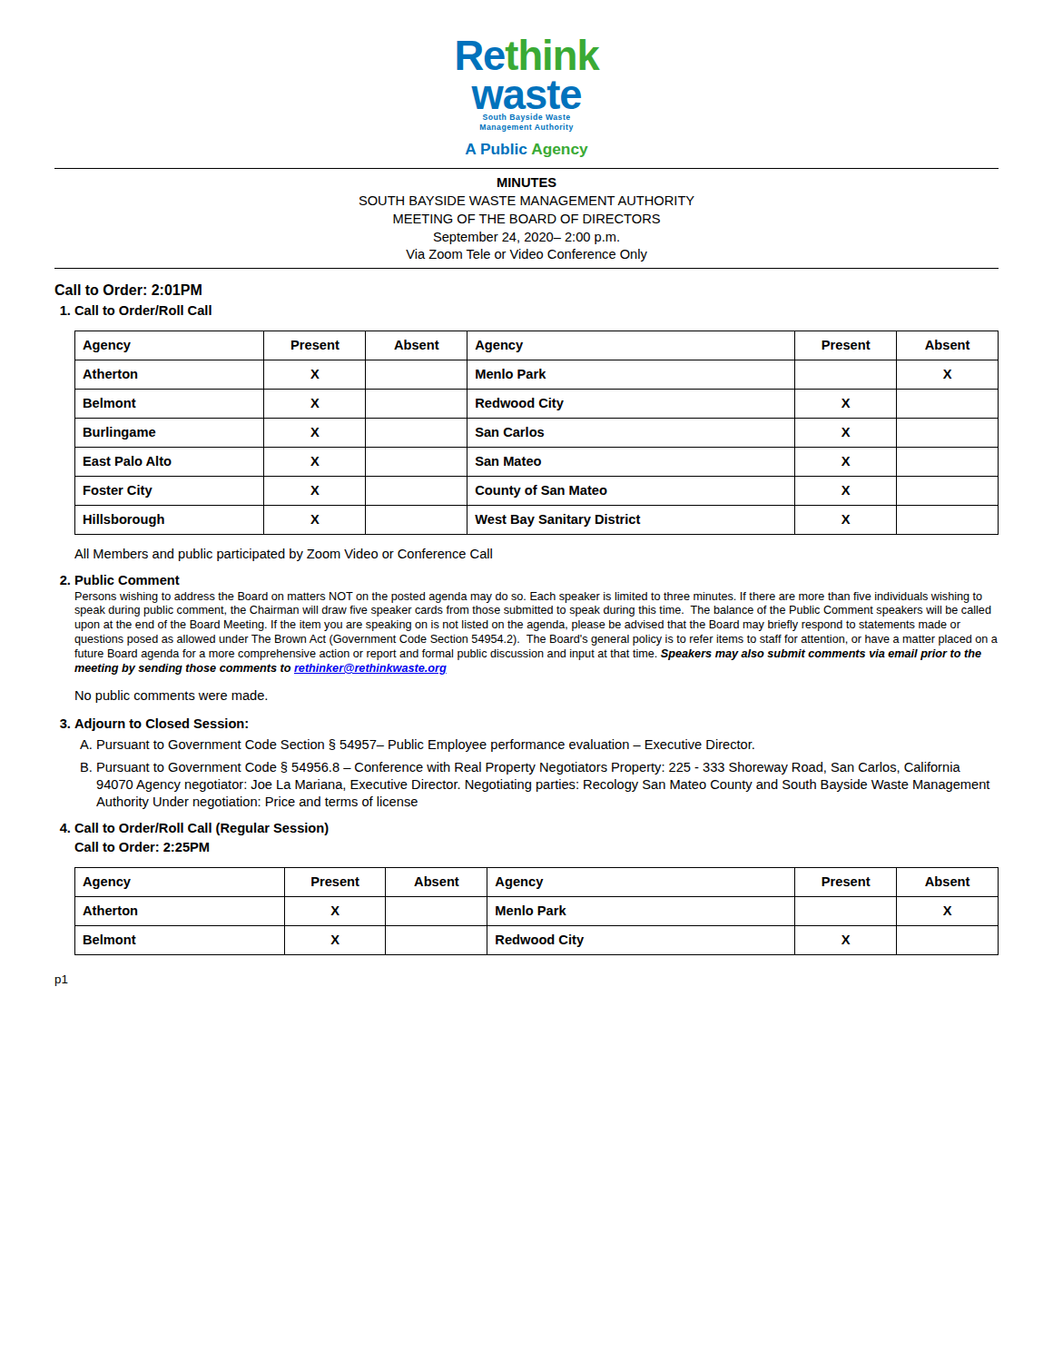Re think
waste
South Bayside Waste
Management Authority
A Public Agency
MINUTES SOUTH BAYSIDE WASTE MANAGEMENT AUTHORITY MEETING OF THE BOARD OF DIRECTORS September 24, 2020– 2:00 p.m. Via Zoom Tele or Video Conference Only
Call to Order: 2:01PM
Call to Order/Roll Call
| Agency | Present | Absent | Agency | Present | Absent |
| --- | --- | --- | --- | --- | --- |
| Atherton | X | | Menlo Park | | X |
| Belmont | X | | Redwood City | X | |
| Burlingame | X | | San Carlos | X | |
| East Palo Alto | X | | San Mateo | X | |
| Foster City | X | | County of San Mateo | X | |
| Hillsborough | X | | West Bay Sanitary District | X | |
All Members and public participated by Zoom Video or Conference Call
Public Comment
Persons wishing to address the Board on matters NOT on the posted agenda may do so. Each speaker is limited to three minutes. If there are more than five individuals wishing to speak during public comment, the Chairman will draw five speaker cards from those submitted to speak during this time. The balance of the Public Comment speakers will be called upon at the end of the Board Meeting. If the item you are speaking on is not listed on the agenda, please be advised that the Board may briefly respond to statements made or questions posed as allowed under The Brown Act (Government Code Section 54954.2). The Board's general policy is to refer items to staff for attention, or have a matter placed on a future Board agenda for a more comprehensive action or report and formal public discussion and input at that time. Speakers may also submit comments via email prior to the meeting by sending those comments to rethinker@rethinkwaste.org
No public comments were made.
Adjourn to Closed Session:
Pursuant to Government Code Section § 54957– Public Employee performance evaluation – Executive Director.
Pursuant to Government Code § 54956.8 – Conference with Real Property Negotiators Property: 225 - 333 Shoreway Road, San Carlos, California 94070 Agency negotiator: Joe La Mariana, Executive Director. Negotiating parties: Recology San Mateo County and South Bayside Waste Management Authority Under negotiation: Price and terms of license
Call to Order/Roll Call (Regular Session)
Call to Order: 2:25PM
| Agency | Present | Absent | Agency | Present | Absent |
| --- | --- | --- | --- | --- | --- |
| Atherton | X | | Menlo Park | | X |
| Belmont | X | | Redwood City | X | |
p1